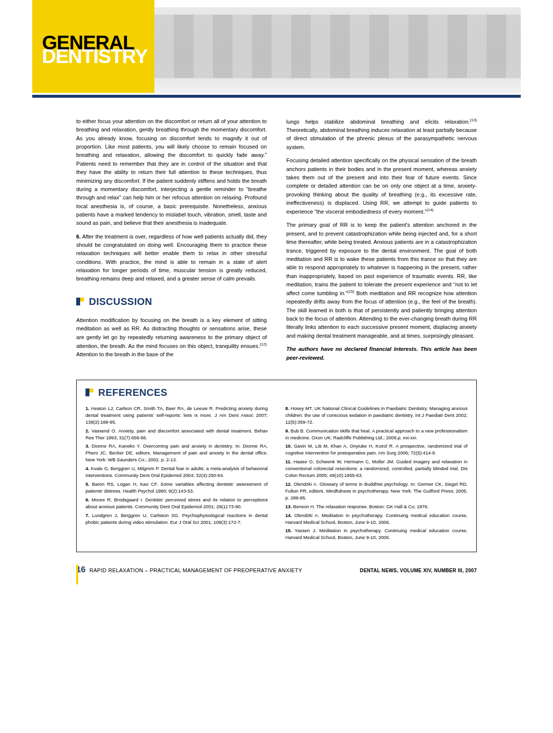GENERAL DENTISTRY
to either focus your attention on the discomfort or return all of your attention to breathing and relaxation, gently breathing through the momentary discomfort. As you already know, focusing on discomfort tends to magnify it out of proportion. Like most patients, you will likely choose to remain focused on breathing and relaxation, allowing the discomfort to quickly fade away.” Patients need to remember that they are in control of the situation and that they have the ability to return their full attention to these techniques, thus minimizing any discomfort. If the patient suddenly stiffens and holds the breath during a momentary discomfort, interjecting a gentle reminder to “breathe through and relax” can help him or her refocus attention on relaxing. Profound local anesthesia is, of course, a basic prerequisite. Nonetheless, anxious patients have a marked tendency to mislabel touch, vibration, smell, taste and sound as pain, and believe that their anesthesia is inadequate.
6. After the treatment is over, regardless of how well patients actually did, they should be congratulated on doing well. Encouraging them to practice these relaxation techniques will better enable them to relax in other stressful conditions. With practice, the mind is able to remain in a state of alert relaxation for longer periods of time, muscular tension is greatly reduced, breathing remains deep and relaxed, and a greater sense of calm prevails.
DISCUSSION
Attention modification by focusing on the breath is a key element of sitting meditation as well as RR. As distracting thoughts or sensations arise, these are gently let go by repeatedly returning awareness to the primary object of attention, the breath. As the mind focuses on this object, tranquility ensues.(12) Attention to the breath in the base of the
lungs helps stabilize abdominal breathing and elicits relaxation.(13) Theoretically, abdominal breathing induces relaxation at least partially because of direct stimulation of the phrenic plexus of the parasympathetic nervous system.
Focusing detailed attention specifically on the physical sensation of the breath anchors patients in their bodies and in the present moment, whereas anxiety takes them out of the present and into their fear of future events. Since complete or detailed attention can be on only one object at a time, anxiety-provoking thinking about the quality of breathing (e.g., its excessive rate, ineffectiveness) is displaced. Using RR, we attempt to guide patients to experience “the visceral embodiedness of every moment.”(14)
The primary goal of RR is to keep the patient's attention anchored in the present, and to prevent catastrophization while being injected and, for a short time thereafter, while being treated. Anxious patients are in a catastrophization trance, triggered by exposure to the dental environment. The goal of both meditation and RR is to wake these patients from this trance so that they are able to respond appropriately to whatever is happening in the present, rather than inappropriately, based on past experience of traumatic events. RR, like meditation, trains the patient to tolerate the present experience and “not to let affect come tumbling in.”(15) Both meditation and RR recognize how attention repeatedly drifts away from the focus of attention (e.g., the feel of the breath). The skill learned in both is that of persistently and patiently bringing attention back to the focus of attention. Attending to the ever-changing breath during RR literally links attention to each successive present moment, displacing anxiety and making dental treatment manageable, and at times, surprisingly pleasant.
The authors have no declared financial interests. This article has been peer-reviewed.
REFERENCES
1. Heaton LJ, Carlson CR, Smith TA, Baer RA, de Leeuw R. Predicting anxiety during dental treatment using patients' self-reports: less is more. J Am Dent Assoc 2007; 138(2):188-95.
2. Vassend O. Anxiety, pain and discomfort associated with dental treatment. Behav Res Ther 1993; 31(7):659-66.
3. Dionne RA, Kaneko Y. Overcoming pain and anxiety in dentistry. In: Dionne RA, Phero JC, Becker DE, editors. Management of pain and anxiety in the dental office. New York: WB Saunders Co.; 2002. p. 2-13.
4. Kvale G, Berggren U, Milgrom P. Dental fear in adults: a meta-analysis of behavioral interventions. Community Dent Oral Epidemiol 2004; 32(4):250-64.
5. Baron RS, Logan H, Kao CF. Some variables affecting dentists' assessment of patients' distress. Health Psychol 1990; 9(2):143-53.
6. Moore R, Brodsgaard I. Dentists' perceived stress and its relation to perceptions about anxious patients. Community Dent Oral Epidemiol 2001; 29(1):73-80.
7. Lundgren J, Berggren U, Carlsson SG. Psychophysiological reactions in dental phobic patients during video stimulation. Eur J Oral Sci 2001; 109(3):172-7.
8. Hosey MT. UK National Clinical Guidelines in Paediatric Dentistry. Managing anxious children: the use of conscious sedation in paediatric dentistry. Int J Paediatr Dent 2002; 12(5):359-72.
9. Bub B. Communication skills that heal. A practical approach to a new professionalism in medicine. Oxon UK: Radcliffe Publishing Ltd.; 2006.p. xvi-xxi.
10. Gavin M, Litt M, Khan A, Onyiuke H, Kozol R. A prospective, randomized trial of cognitive intervention for postoperative pain. Am Surg 2006; 72(5):414-8.
11. Haase O, Schwenk W, Hermann C, Muller JM. Guided imagery and relaxation in conventional colorectal resections: a randomized, controlled, partially blinded trial. Dis Colon Rectum 2005; 48(10):1955-63.
12. Olendzki A. Glossary of terms in Buddhist psychology. In: Germer CK, Siegel RD, Fulton PR, editors. Mindfulness in psychotherapy. New York: The Guilford Press; 2005. p. 289-95.
13. Benson H. The relaxation response. Boston: GK Hall & Co; 1976.
14. Olendzki A. Meditation in psychotherapy. Continuing medical education course, Harvard Medical School, Boston, June 9-10, 2006.
15. Yassen J. Meditation in psychotherapy. Continuing medical education course, Harvard Medical School, Boston, June 9-10, 2006.
16 RAPID RELAXATION – PRACTICAL MANAGEMENT OF PREOPERATIVE ANXIETY
DENTAL NEWS, VOLUME XIV, NUMBER III, 2007